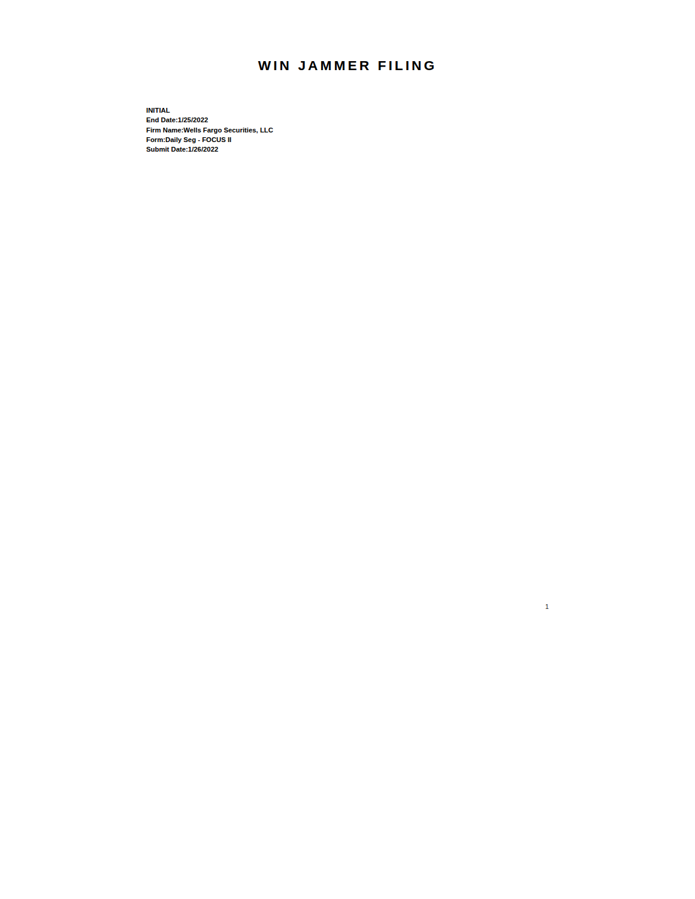WIN JAMMER FILING
INITIAL
End Date:1/25/2022
Firm Name:Wells Fargo Securities, LLC
Form:Daily Seg - FOCUS II
Submit Date:1/26/2022
1